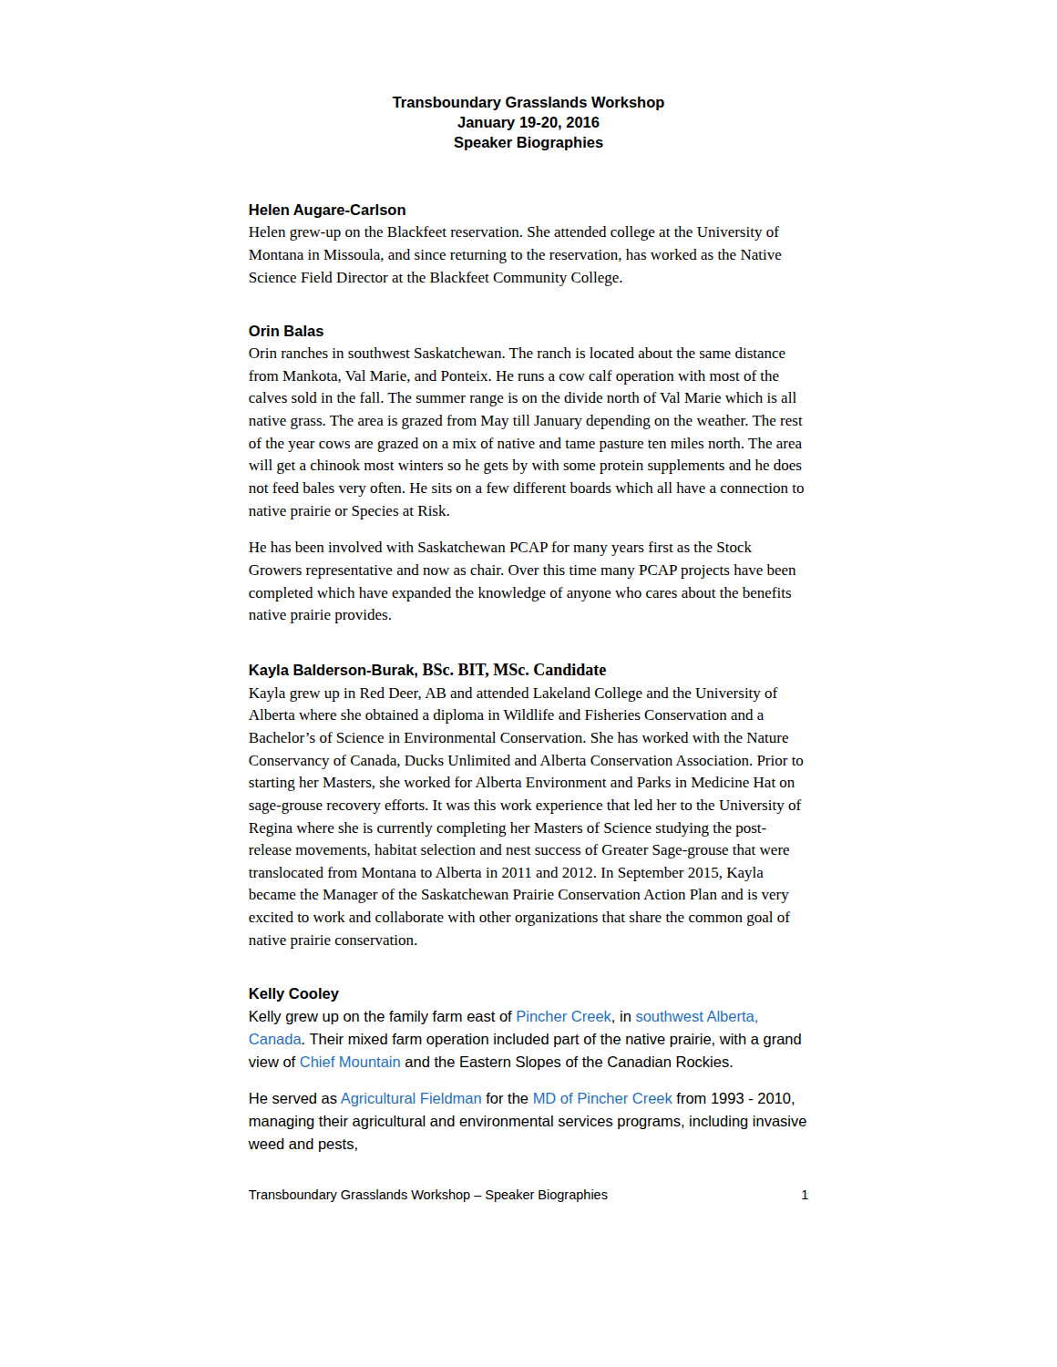Transboundary Grasslands Workshop
January 19-20, 2016
Speaker Biographies
Helen Augare-Carlson
Helen grew-up on the Blackfeet reservation. She attended college at the University of Montana in Missoula, and since returning to the reservation, has worked as the Native Science Field Director at the Blackfeet Community College.
Orin Balas
Orin ranches in southwest Saskatchewan. The ranch is located about the same distance from Mankota, Val Marie, and Ponteix. He runs a cow calf operation with most of the calves sold in the fall. The summer range is on the divide north of Val Marie which is all native grass. The area is grazed from May till January depending on the weather. The rest of the year cows are grazed on a mix of native and tame pasture ten miles north. The area will get a chinook most winters so he gets by with some protein supplements and he does not feed bales very often. He sits on a few different boards which all have a connection to native prairie or Species at Risk.
He has been involved with Saskatchewan PCAP for many years first as the Stock Growers representative and now as chair. Over this time many PCAP projects have been completed which have expanded the knowledge of anyone who cares about the benefits native prairie provides.
Kayla Balderson-Burak, BSc. BIT, MSc. Candidate
Kayla grew up in Red Deer, AB and attended Lakeland College and the University of Alberta where she obtained a diploma in Wildlife and Fisheries Conservation and a Bachelor’s of Science in Environmental Conservation. She has worked with the Nature Conservancy of Canada, Ducks Unlimited and Alberta Conservation Association. Prior to starting her Masters, she worked for Alberta Environment and Parks in Medicine Hat on sage-grouse recovery efforts. It was this work experience that led her to the University of Regina where she is currently completing her Masters of Science studying the post-release movements, habitat selection and nest success of Greater Sage-grouse that were translocated from Montana to Alberta in 2011 and 2012. In September 2015, Kayla became the Manager of the Saskatchewan Prairie Conservation Action Plan and is very excited to work and collaborate with other organizations that share the common goal of native prairie conservation.
Kelly Cooley
Kelly grew up on the family farm east of Pincher Creek, in southwest Alberta, Canada. Their mixed farm operation included part of the native prairie, with a grand view of Chief Mountain and the Eastern Slopes of the Canadian Rockies.
He served as Agricultural Fieldman for the MD of Pincher Creek from 1993 - 2010, managing their agricultural and environmental services programs, including invasive weed and pests,
Transboundary Grasslands Workshop – Speaker Biographies 1